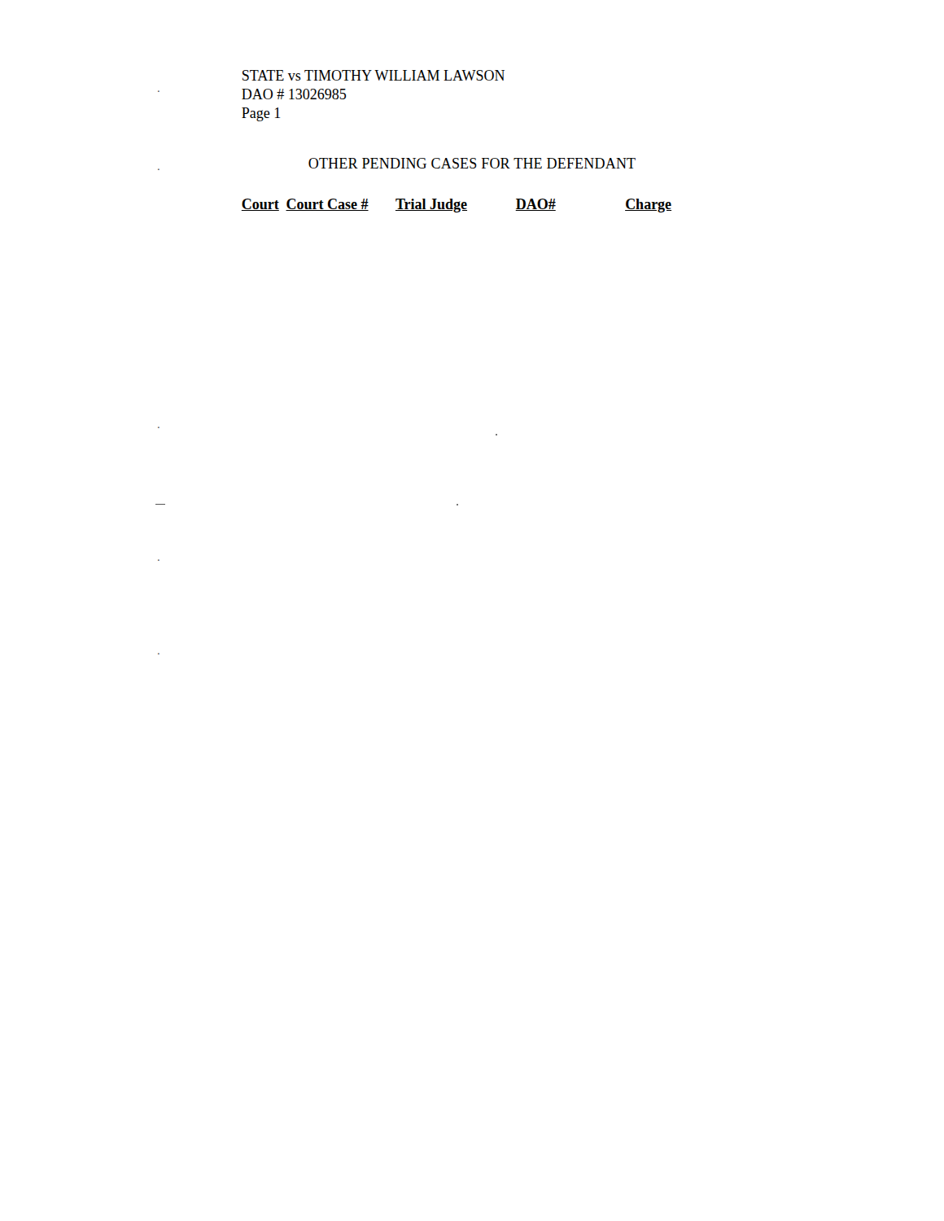. . . . .
STATE vs TIMOTHY WILLIAM LAWSON
DAO # 13026985
Page 1
OTHER PENDING CASES FOR THE DEFENDANT
| Court | Court Case # | Trial Judge | DAO# | Charge |
| --- | --- | --- | --- | --- |